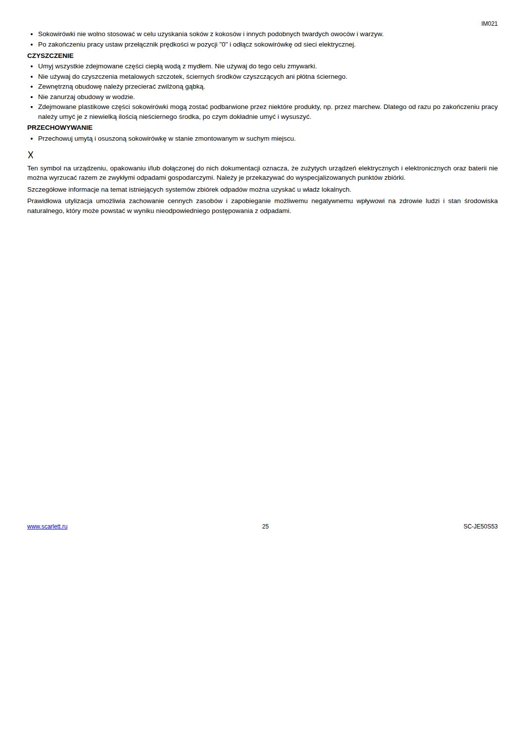IM021
Sokowirówki nie wolno stosować w celu uzyskania soków z kokosów i innych podobnych twardych owoców i warzyw.
Po zakończeniu pracy ustaw przełącznik prędkości w pozycji "0" i odłącz sokowirówkę od sieci elektrycznej.
CZYSZCZENIE
Umyj wszystkie zdejmowane części ciepłą wodą z mydłem. Nie używaj do tego celu zmywarki.
Nie używaj do czyszczenia metalowych szczotek, ściernych środków czyszczących ani płótna ściernego.
Zewnętrzną obudowę należy przecierać zwilżoną gąbką.
Nie zanurzaj obudowy w wodzie.
Zdejmowane plastikowe części sokowirówki mogą zostać podbarwione przez niektóre produkty, np. przez marchew. Dlatego od razu po zakończeniu pracy należy umyć je z niewielką ilością nieściernego środka, po czym dokładnie umyć i wysuszyć.
PRZECHOWYWANIE
Przechowuj umytą i osuszoną sokowirówkę w stanie zmontowanym w suchym miejscu.
☓
Ten symbol na urządzeniu, opakowaniu i/lub dołączonej do nich dokumentacji oznacza, że zużytych urządzeń elektrycznych i elektronicznych oraz baterii nie można wyrzucać razem ze zwykłymi odpadami gospodarczymi. Należy je przekazywać do wyspecjalizowanych punktów zbiórki.
Szczegółowe informacje na temat istniejących systemów zbiórek odpadów można uzyskać u władz lokalnych.
Prawidłowa utylizacja umożliwia zachowanie cennych zasobów i zapobieganie możliwemu negatywnemu wpływowi na zdrowie ludzi i stan środowiska naturalnego, który może powstać w wyniku nieodpowiedniego postępowania z odpadami.
www.scarlett.ru
25
SC-JE50S53